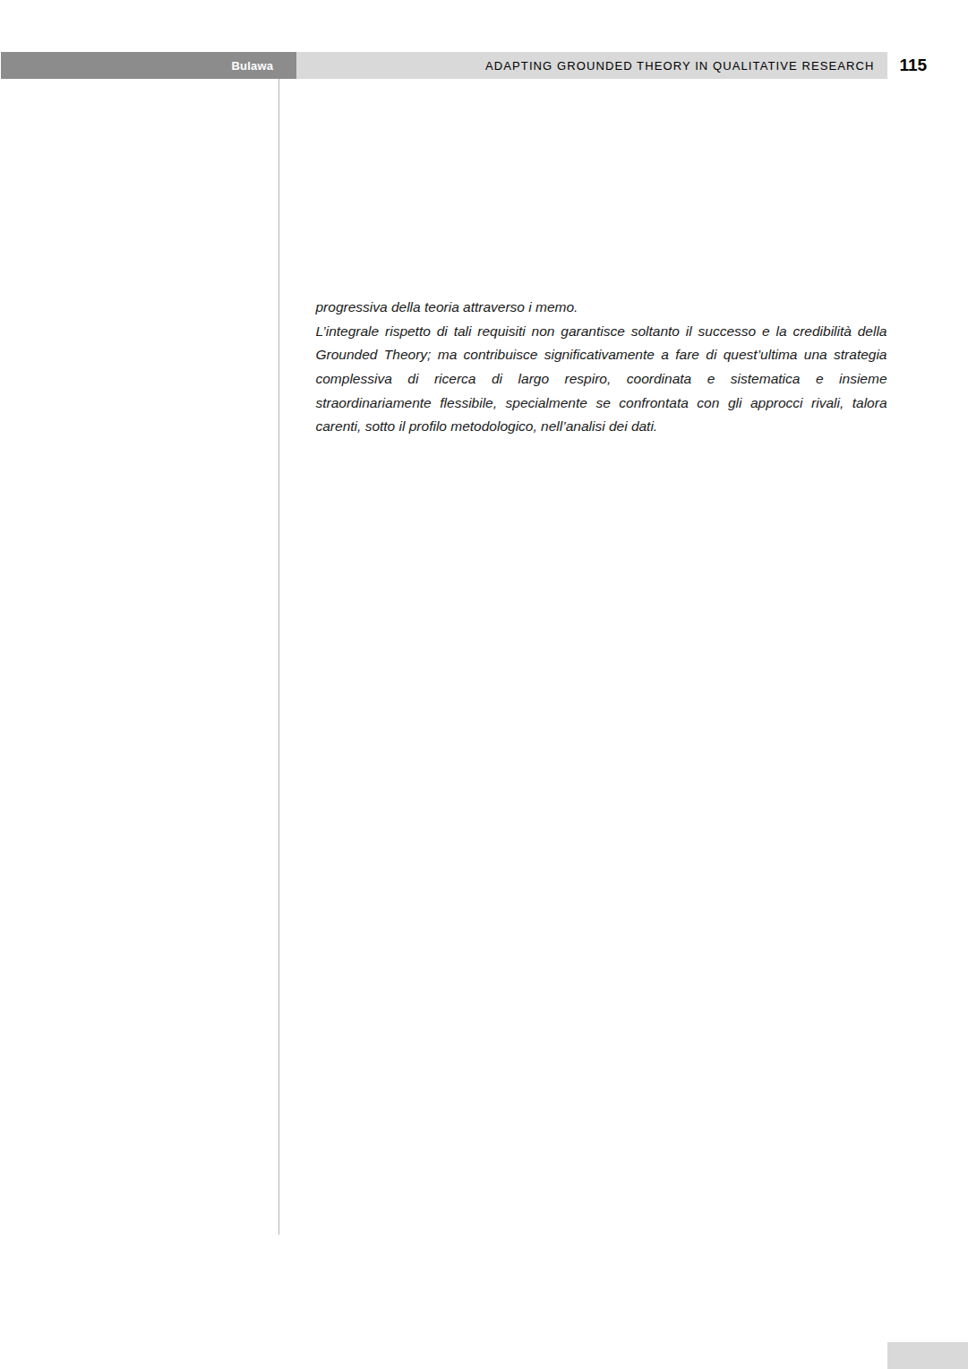Bulawa
ADAPTING GROUNDED THEORY IN QUALITATIVE RESEARCH
115
progressiva della teoria attraverso i memo.
L’integrale rispetto di tali requisiti non garantisce soltanto il successo e la credibilità della Grounded Theory; ma contribuisce significativamente a fare di quest’ultima una strategia complessiva di ricerca di largo respiro, coordinata e sistematica e insieme straordinariamente flessibile, specialmente se confrontata con gli approcci rivali, talora carenti, sotto il profilo metodologico, nell’analisi dei dati.